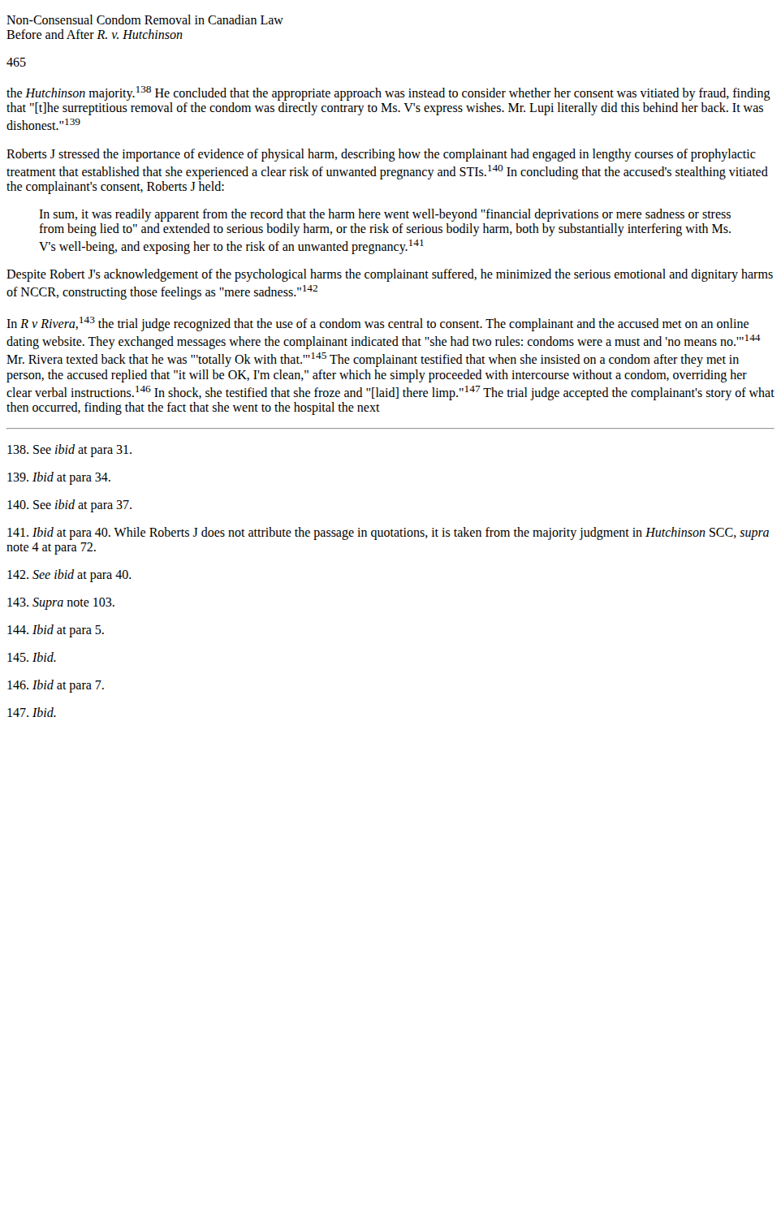Non-Consensual Condom Removal in Canadian Law
Before and After R. v. Hutchinson
465
the Hutchinson majority.138 He concluded that the appropriate approach was instead to consider whether her consent was vitiated by fraud, finding that "[t]he surreptitious removal of the condom was directly contrary to Ms. V's express wishes. Mr. Lupi literally did this behind her back. It was dishonest."139
Roberts J stressed the importance of evidence of physical harm, describing how the complainant had engaged in lengthy courses of prophylactic treatment that established that she experienced a clear risk of unwanted pregnancy and STIs.140 In concluding that the accused's stealthing vitiated the complainant's consent, Roberts J held:
In sum, it was readily apparent from the record that the harm here went well-beyond "financial deprivations or mere sadness or stress from being lied to" and extended to serious bodily harm, or the risk of serious bodily harm, both by substantially interfering with Ms. V's well-being, and exposing her to the risk of an unwanted pregnancy.141
Despite Robert J's acknowledgement of the psychological harms the complainant suffered, he minimized the serious emotional and dignitary harms of NCCR, constructing those feelings as "mere sadness."142
In R v Rivera,143 the trial judge recognized that the use of a condom was central to consent. The complainant and the accused met on an online dating website. They exchanged messages where the complainant indicated that "she had two rules: condoms were a must and 'no means no.'"144 Mr. Rivera texted back that he was "'totally Ok with that.'"145 The complainant testified that when she insisted on a condom after they met in person, the accused replied that "it will be OK, I'm clean," after which he simply proceeded with intercourse without a condom, overriding her clear verbal instructions.146 In shock, she testified that she froze and "[laid] there limp."147 The trial judge accepted the complainant's story of what then occurred, finding that the fact that she went to the hospital the next
138. See ibid at para 31.
139. Ibid at para 34.
140. See ibid at para 37.
141. Ibid at para 40. While Roberts J does not attribute the passage in quotations, it is taken from the majority judgment in Hutchinson SCC, supra note 4 at para 72.
142. See ibid at para 40.
143. Supra note 103.
144. Ibid at para 5.
145. Ibid.
146. Ibid at para 7.
147. Ibid.